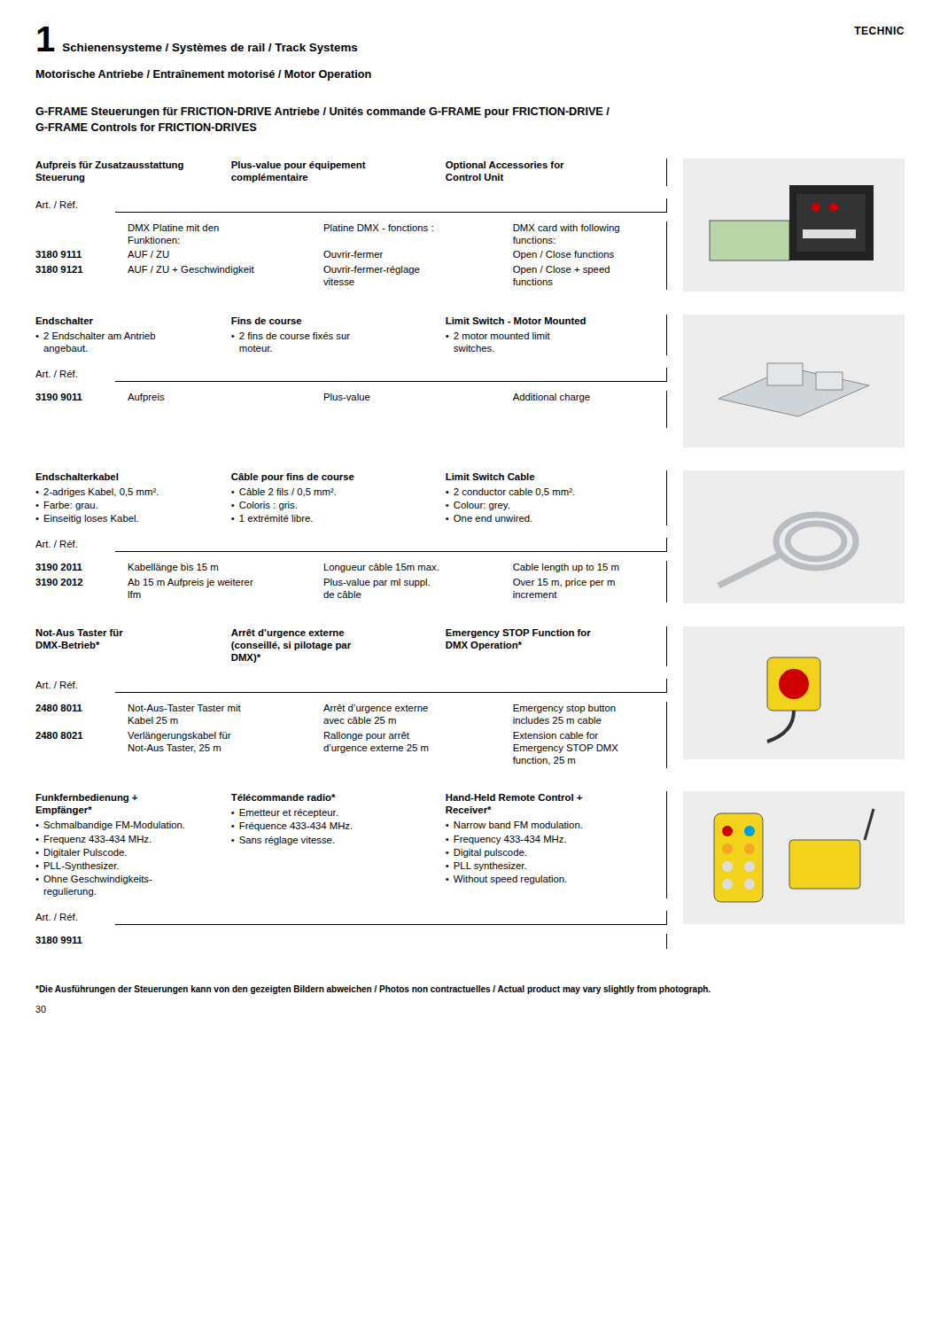1 Schienensysteme / Systèmes de rail / Track Systems
TECHNIC
Motorische Antriebe / Entraînement motorisé / Motor Operation
G-FRAME Steuerungen für FRICTION-DRIVE Antriebe / Unités commande G-FRAME pour FRICTION-DRIVE /
G-FRAME Controls for FRICTION-DRIVES
Aufpreis für Zusatzausstattung
Steuerung
Plus-value pour équipement
complémentaire
Optional Accessories for
Control Unit
Art. / Réf.
| | DMX Platine mit den Funktionen: | Platine DMX - fonctions : | DMX card with following functions: |
| 3180 9111 | AUF / ZU | Ouvrir-fermer | Open / Close functions |
| 3180 9121 | AUF / ZU + Geschwindigkeit | Ouvrir-fermer-réglage vitesse | Open / Close + speed functions |
Endschalter
2 Endschalter am Antrieb
angebaut.
Fins de course
2 fins de course fixés sur
moteur.
Limit Switch - Motor Mounted
2 motor mounted limit
switches.
Art. / Réf.
| 3190 9011 | Aufpreis | Plus-value | Additional charge |
Endschalterkabel
2-adriges Kabel, 0,5 mm².
Farbe: grau.
Einseitig loses Kabel.
Câble pour fins de course
Câble 2 fils / 0,5 mm².
Coloris : gris.
1 extrémité libre.
Limit Switch Cable
2 conductor cable 0,5 mm².
Colour: grey.
One end unwired.
Art. / Réf.
| 3190 2011 | Kabellänge bis 15 m | Longueur câble 15m max. | Cable length up to 15 m |
| 3190 2012 | Ab 15 m Aufpreis je weiterer lfm | Plus-value par ml suppl. de câble | Over 15 m, price per m increment |
Not-Aus Taster für
DMX-Betrieb*
Arrêt d’urgence externe
(conseillé, si pilotage par
DMX)*
Emergency STOP Function for
DMX Operation*
Art. / Réf.
| 2480 8011 | Not-Aus-Taster Taster mit Kabel 25 m | Arrêt d’urgence externe avec câble 25 m | Emergency stop button includes 25 m cable |
| 2480 8021 | Verlängerungskabel für Not-Aus Taster, 25 m | Rallonge pour arrêt d’urgence externe 25 m | Extension cable for Emergency STOP DMX function, 25 m |
Funkfernbedienung +
Empfänger*
Schmalbandige FM-Modulation.
Frequenz 433-434 MHz.
Digitaler Pulscode.
PLL-Synthesizer.
Ohne Geschwindigkeits-
regulierung.
Télécommande radio*
Emetteur et récepteur.
Fréquence 433-434 MHz.
Sans réglage vitesse.
Hand-Held Remote Control +
Receiver*
Narrow band FM modulation.
Frequency 433-434 MHz.
Digital pulscode.
PLL synthesizer.
Without speed regulation.
Art. / Réf.
| 3180 9911 | | | |
*Die Ausführungen der Steuerungen kann von den gezeigten Bildern abweichen / Photos non contractuelles / Actual product may vary slightly from photograph.
30